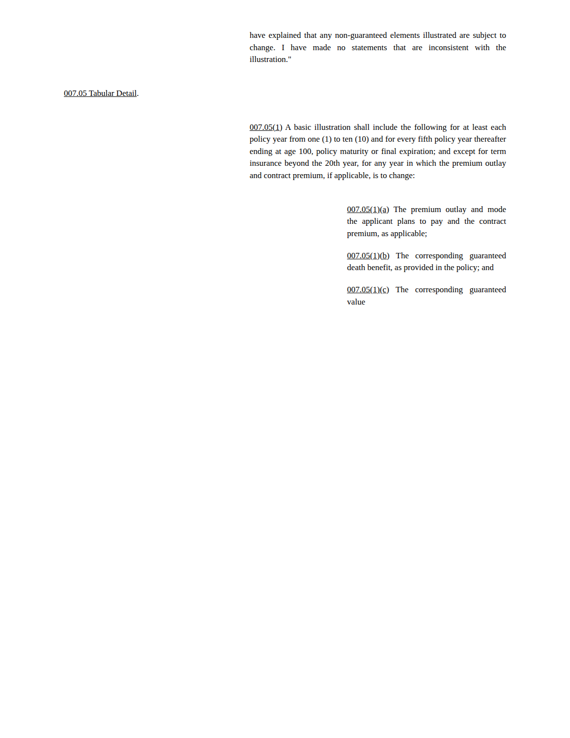have explained that any non-guaranteed elements illustrated are subject to change. I have made no statements that are inconsistent with the illustration."
007.05 Tabular Detail.
007.05(1) A basic illustration shall include the following for at least each policy year from one (1) to ten (10) and for every fifth policy year thereafter ending at age 100, policy maturity or final expiration; and except for term insurance beyond the 20th year, for any year in which the premium outlay and contract premium, if applicable, is to change:
007.05(1)(a) The premium outlay and mode the applicant plans to pay and the contract premium, as applicable;
007.05(1)(b) The corresponding guaranteed death benefit, as provided in the policy; and
007.05(1)(c) The corresponding guaranteed value